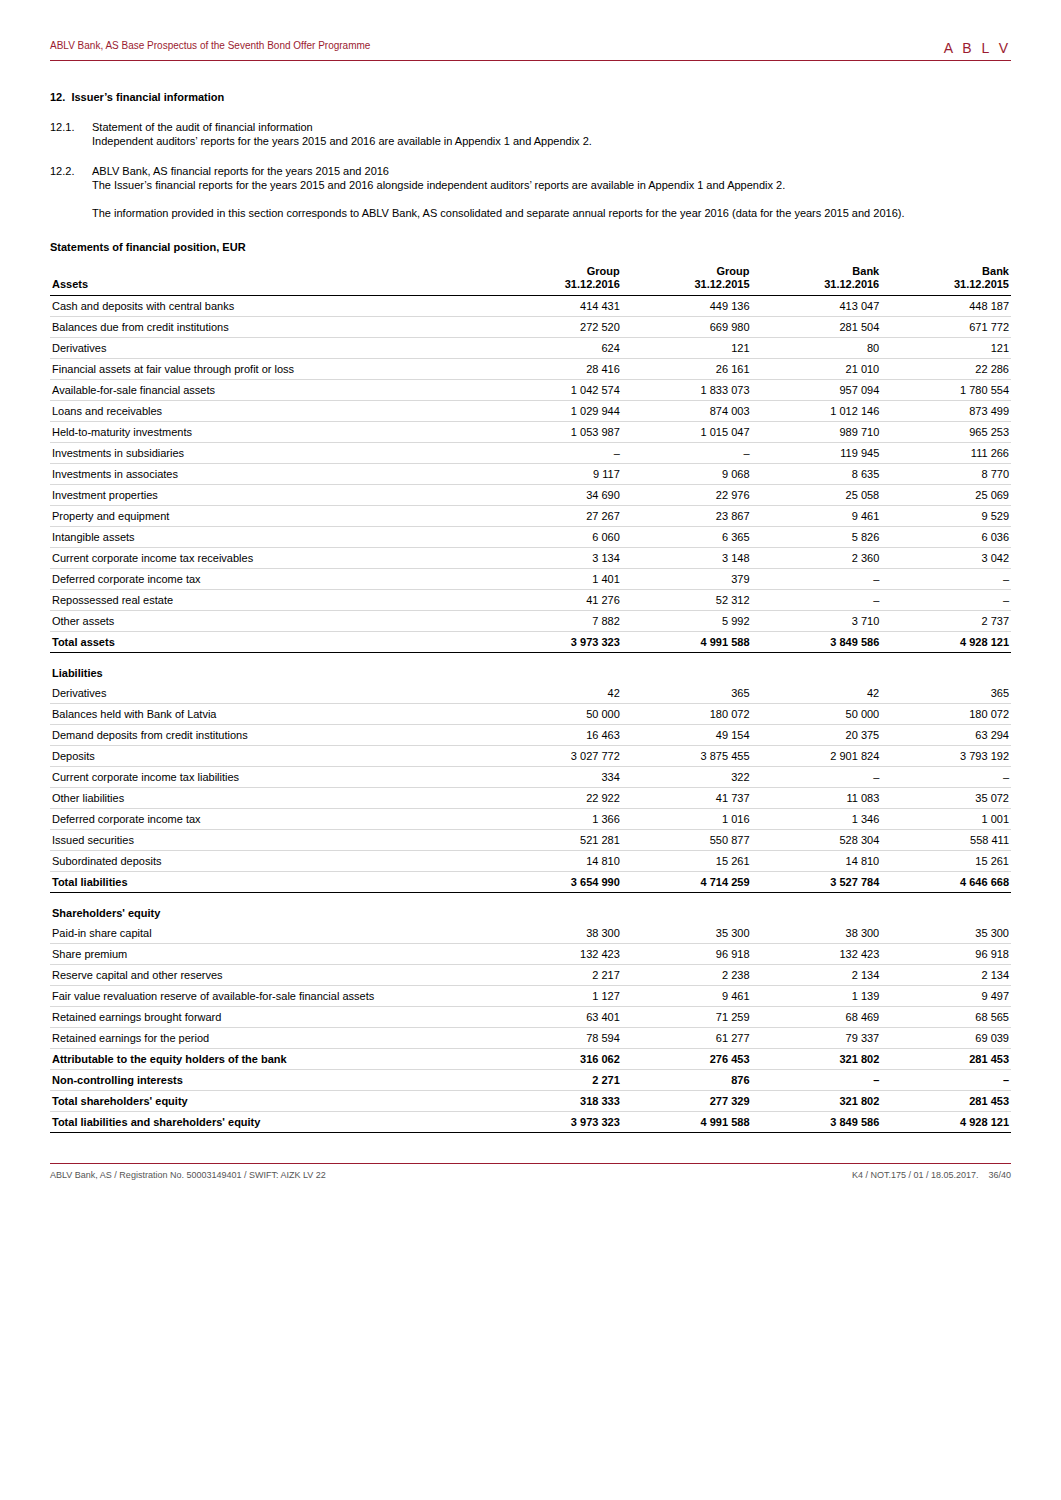ABLV Bank, AS Base Prospectus of the Seventh Bond Offer Programme
A B L V
12. Issuer’s financial information
12.1.
Statement of the audit of financial information
Independent auditors’ reports for the years 2015 and 2016 are available in Appendix 1 and Appendix 2.
12.2.
ABLV Bank, AS financial reports for the years 2015 and 2016
The Issuer’s financial reports for the years 2015 and 2016 alongside independent auditors’ reports are available in Appendix 1 and Appendix 2.
The information provided in this section corresponds to ABLV Bank, AS consolidated and separate annual reports for the year 2016 (data for the years 2015 and 2016).
Statements of financial position, EUR
| Assets | Group 31.12.2016 | Group 31.12.2015 | Bank 31.12.2016 | Bank 31.12.2015 |
| --- | --- | --- | --- | --- |
| Cash and deposits with central banks | 414 431 | 449 136 | 413 047 | 448 187 |
| Balances due from credit institutions | 272 520 | 669 980 | 281 504 | 671 772 |
| Derivatives | 624 | 121 | 80 | 121 |
| Financial assets at fair value through profit or loss | 28 416 | 26 161 | 21 010 | 22 286 |
| Available-for-sale financial assets | 1 042 574 | 1 833 073 | 957 094 | 1 780 554 |
| Loans and receivables | 1 029 944 | 874 003 | 1 012 146 | 873 499 |
| Held-to-maturity investments | 1 053 987 | 1 015 047 | 989 710 | 965 253 |
| Investments in subsidiaries | – | – | 119 945 | 111 266 |
| Investments in associates | 9 117 | 9 068 | 8 635 | 8 770 |
| Investment properties | 34 690 | 22 976 | 25 058 | 25 069 |
| Property and equipment | 27 267 | 23 867 | 9 461 | 9 529 |
| Intangible assets | 6 060 | 6 365 | 5 826 | 6 036 |
| Current corporate income tax receivables | 3 134 | 3 148 | 2 360 | 3 042 |
| Deferred corporate income tax | 1 401 | 379 | – | – |
| Repossessed real estate | 41 276 | 52 312 | – | – |
| Other assets | 7 882 | 5 992 | 3 710 | 2 737 |
| Total assets | 3 973 323 | 4 991 588 | 3 849 586 | 4 928 121 |
| Liabilities | | | | |
| Derivatives | 42 | 365 | 42 | 365 |
| Balances held with Bank of Latvia | 50 000 | 180 072 | 50 000 | 180 072 |
| Demand deposits from credit institutions | 16 463 | 49 154 | 20 375 | 63 294 |
| Deposits | 3 027 772 | 3 875 455 | 2 901 824 | 3 793 192 |
| Current corporate income tax liabilities | 334 | 322 | – | – |
| Other liabilities | 22 922 | 41 737 | 11 083 | 35 072 |
| Deferred corporate income tax | 1 366 | 1 016 | 1 346 | 1 001 |
| Issued securities | 521 281 | 550 877 | 528 304 | 558 411 |
| Subordinated deposits | 14 810 | 15 261 | 14 810 | 15 261 |
| Total liabilities | 3 654 990 | 4 714 259 | 3 527 784 | 4 646 668 |
| Shareholders' equity | | | | |
| Paid-in share capital | 38 300 | 35 300 | 38 300 | 35 300 |
| Share premium | 132 423 | 96 918 | 132 423 | 96 918 |
| Reserve capital and other reserves | 2 217 | 2 238 | 2 134 | 2 134 |
| Fair value revaluation reserve of available-for-sale financial assets | 1 127 | 9 461 | 1 139 | 9 497 |
| Retained earnings brought forward | 63 401 | 71 259 | 68 469 | 68 565 |
| Retained earnings for the period | 78 594 | 61 277 | 79 337 | 69 039 |
| Attributable to the equity holders of the bank | 316 062 | 276 453 | 321 802 | 281 453 |
| Non-controlling interests | 2 271 | 876 | – | – |
| Total shareholders' equity | 318 333 | 277 329 | 321 802 | 281 453 |
| Total liabilities and shareholders' equity | 3 973 323 | 4 991 588 | 3 849 586 | 4 928 121 |
ABLV Bank, AS / Registration No. 50003149401 / SWIFT: AIZK LV 22
K4 / NOT.175 / 01 / 18.05.2017. 36/40